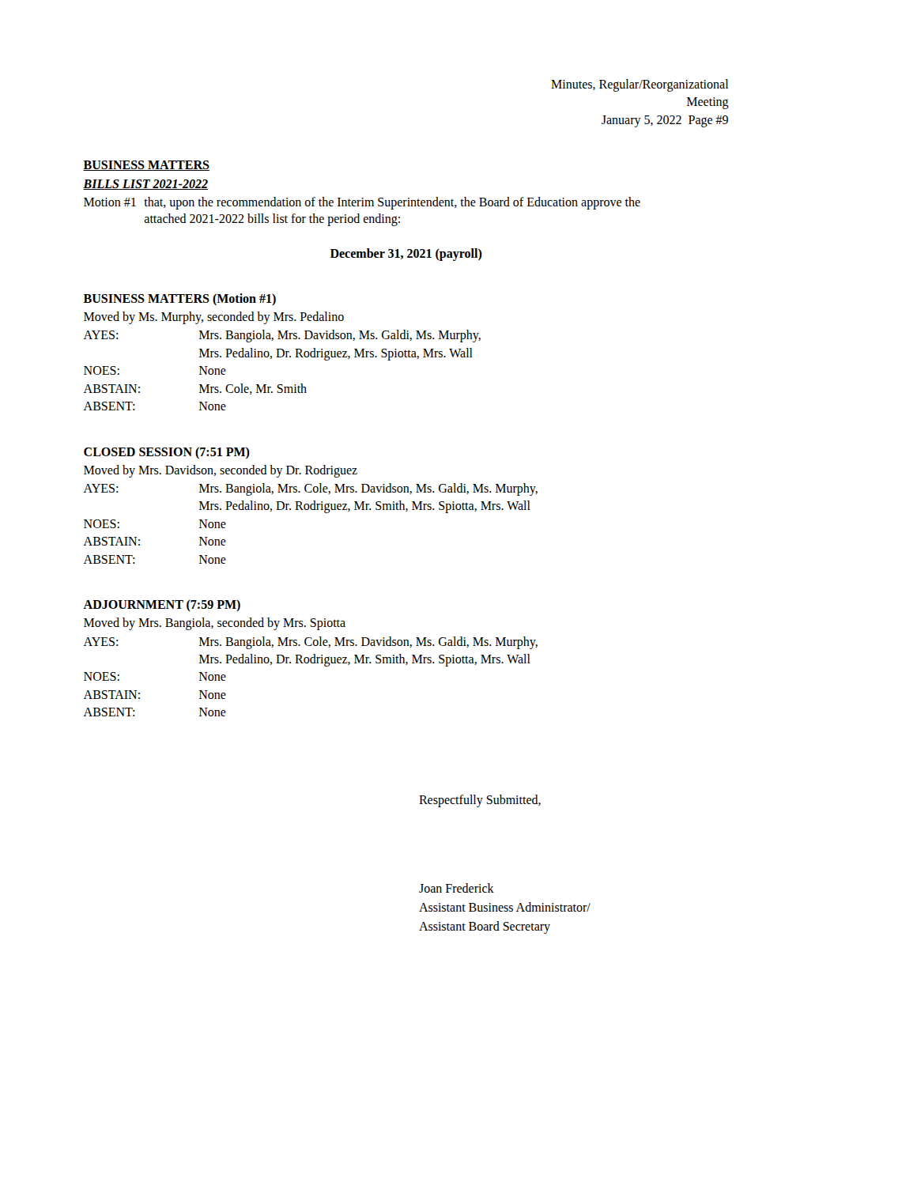Minutes, Regular/Reorganizational
Meeting
January 5, 2022 Page #9
BUSINESS MATTERS
BILLS LIST 2021-2022
Motion #1
that, upon the recommendation of the Interim Superintendent, the Board of Education approve the attached 2021-2022 bills list for the period ending:
December 31, 2021 (payroll)
BUSINESS MATTERS (Motion #1)
Moved by Ms. Murphy, seconded by Mrs. Pedalino
| AYES: | Mrs. Bangiola, Mrs. Davidson, Ms. Galdi, Ms. Murphy, |
| | Mrs. Pedalino, Dr. Rodriguez, Mrs. Spiotta, Mrs. Wall |
| NOES: | None |
| ABSTAIN: | Mrs. Cole, Mr. Smith |
| ABSENT: | None |
CLOSED SESSION (7:51 PM)
Moved by Mrs. Davidson, seconded by Dr. Rodriguez
| AYES: | Mrs. Bangiola, Mrs. Cole, Mrs. Davidson, Ms. Galdi, Ms. Murphy, |
| | Mrs. Pedalino, Dr. Rodriguez, Mr. Smith, Mrs. Spiotta, Mrs. Wall |
| NOES: | None |
| ABSTAIN: | None |
| ABSENT: | None |
ADJOURNMENT (7:59 PM)
Moved by Mrs. Bangiola, seconded by Mrs. Spiotta
| AYES: | Mrs. Bangiola, Mrs. Cole, Mrs. Davidson, Ms. Galdi, Ms. Murphy, |
| | Mrs. Pedalino, Dr. Rodriguez, Mr. Smith, Mrs. Spiotta, Mrs. Wall |
| NOES: | None |
| ABSTAIN: | None |
| ABSENT: | None |
Respectfully Submitted,
Joan Frederick
Assistant Business Administrator/
Assistant Board Secretary